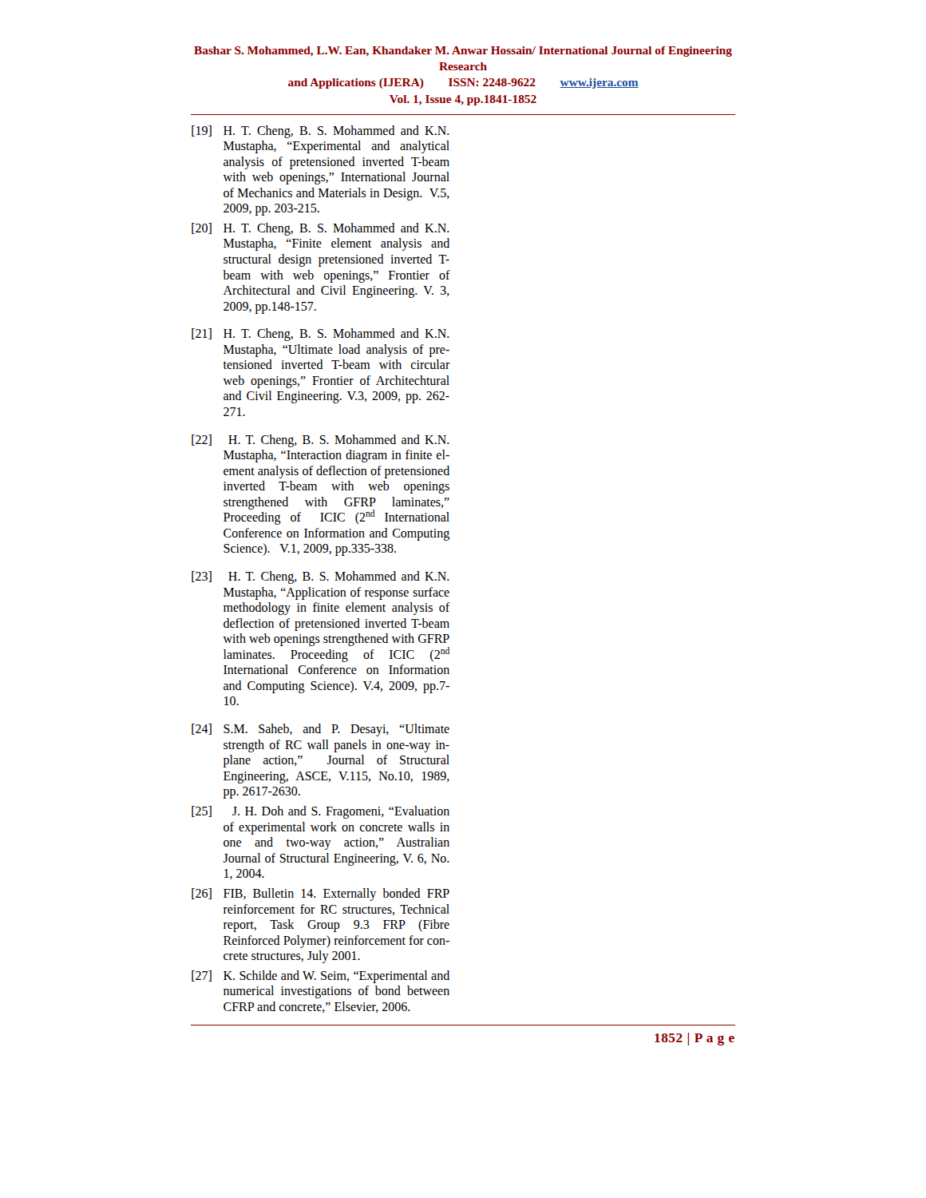Bashar S. Mohammed, L.W. Ean, Khandaker M. Anwar Hossain/ International Journal of Engineering Research and Applications (IJERA) ISSN: 2248-9622 www.ijera.com Vol. 1, Issue 4, pp.1841-1852
[19] H. T. Cheng, B. S. Mohammed and K.N. Mustapha, “Experimental and analytical analysis of pretensioned inverted T-beam with web openings,” International Journal of Mechanics and Materials in Design. V.5, 2009, pp. 203-215.
[20] H. T. Cheng, B. S. Mohammed and K.N. Mustapha, “Finite element analysis and structural design pretensioned inverted T-beam with web openings,” Frontier of Architectural and Civil Engineering. V. 3, 2009, pp.148-157.
[21] H. T. Cheng, B. S. Mohammed and K.N. Mustapha, “Ultimate load analysis of pretensioned inverted T-beam with circular web openings,” Frontier of Architechtural and Civil Engineering. V.3, 2009, pp. 262-271.
[22] H. T. Cheng, B. S. Mohammed and K.N. Mustapha, “Interaction diagram in finite element analysis of deflection of pretensioned inverted T-beam with web openings strengthened with GFRP laminates,” Proceeding of ICIC (2nd International Conference on Information and Computing Science). V.1, 2009, pp.335-338.
[23] H. T. Cheng, B. S. Mohammed and K.N. Mustapha, “Application of response surface methodology in finite element analysis of deflection of pretensioned inverted T-beam with web openings strengthened with GFRP laminates. Proceeding of ICIC (2nd International Conference on Information and Computing Science). V.4, 2009, pp.7-10.
[24] S.M. Saheb, and P. Desayi, “Ultimate strength of RC wall panels in one-way in-plane action,” Journal of Structural Engineering, ASCE, V.115, No.10, 1989, pp. 2617-2630.
[25] J. H. Doh and S. Fragomeni, “Evaluation of experimental work on concrete walls in one and two-way action,” Australian Journal of Structural Engineering, V. 6, No. 1, 2004.
[26] FIB, Bulletin 14. Externally bonded FRP reinforcement for RC structures, Technical report, Task Group 9.3 FRP (Fibre Reinforced Polymer) reinforcement for concrete structures, July 2001.
[27] K. Schilde and W. Seim, “Experimental and numerical investigations of bond between CFRP and concrete,” Elsevier, 2006.
1852 | P a g e